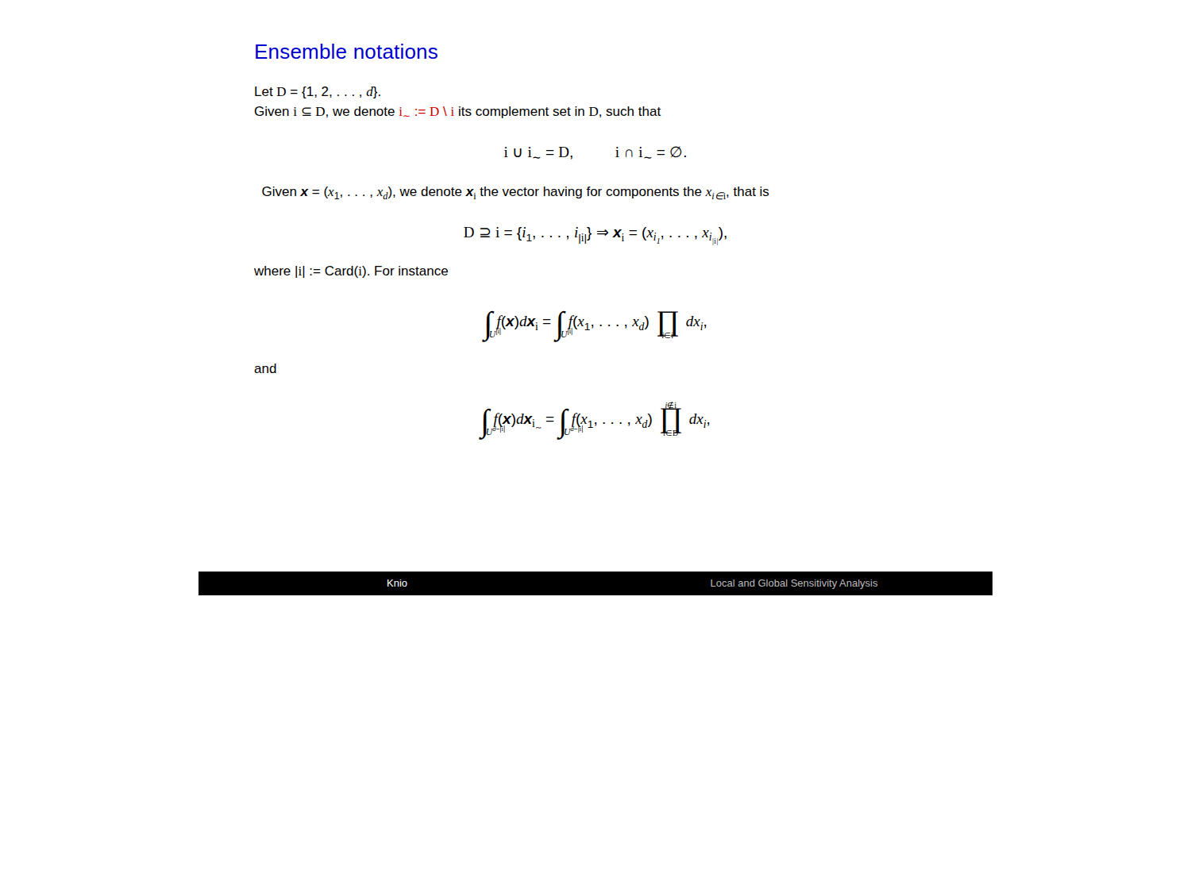Ensemble notations
Let D = {1, 2, . . . , d}.
Given i ⊆ D, we denote i∼ := D \ i its complement set in D, such that
i ∪ i∼ = D, i ∩ i∼ = ∅.
Given x = (x1, . . . , xd), we denote xi the vector having for components the xi∈i, that is
D ⊇ i = {i1, . . . , i|i|} ⇒ xi = (xi1, . . . , xi|i|),
where |i| := Card(i). For instance
∫U|i| f(x)dxi = ∫U|i| f(x1, . . . , xd) ∏i∈i dxi,
and
∫Ud−|i| f(x)dxi∼ = ∫Ud−|i| f(x1, . . . , xd) i∉i∏i∈D dxi,
Knio
Local and Global Sensitivity Analysis